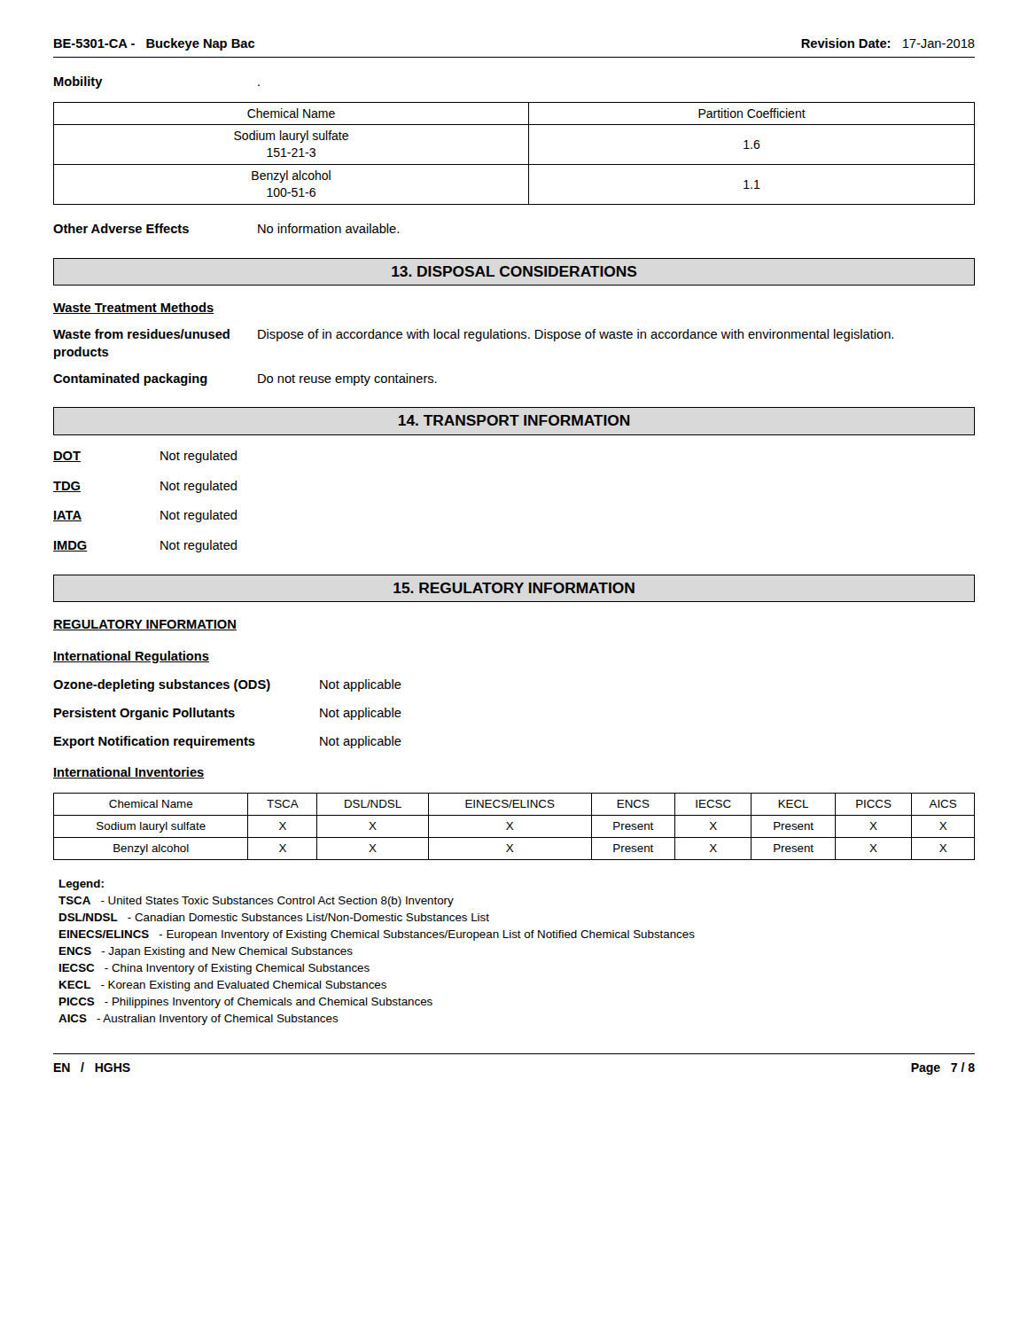BE-5301-CA - Buckeye Nap Bac
Revision Date: 17-Jan-2018
Mobility
.
| Chemical Name | Partition Coefficient |
| --- | --- |
| Sodium lauryl sulfate 151-21-3 | 1.6 |
| Benzyl alcohol 100-51-6 | 1.1 |
Other Adverse Effects
No information available.
13. DISPOSAL CONSIDERATIONS
Waste Treatment Methods
Waste from residues/unused products
Dispose of in accordance with local regulations. Dispose of waste in accordance with environmental legislation.
Contaminated packaging
Do not reuse empty containers.
14. TRANSPORT INFORMATION
DOT
Not regulated
TDG
Not regulated
IATA
Not regulated
IMDG
Not regulated
15. REGULATORY INFORMATION
REGULATORY INFORMATION
International Regulations
Ozone-depleting substances (ODS)
Not applicable
Persistent Organic Pollutants
Not applicable
Export Notification requirements
Not applicable
International Inventories
| Chemical Name | TSCA | DSL/NDSL | EINECS/ELINCS | ENCS | IECSC | KECL | PICCS | AICS |
| --- | --- | --- | --- | --- | --- | --- | --- | --- |
| Sodium lauryl sulfate | X | X | X | Present | X | Present | X | X |
| Benzyl alcohol | X | X | X | Present | X | Present | X | X |
Legend:
TSCA - United States Toxic Substances Control Act Section 8(b) Inventory
DSL/NDSL - Canadian Domestic Substances List/Non-Domestic Substances List
EINECS/ELINCS - European Inventory of Existing Chemical Substances/European List of Notified Chemical Substances
ENCS - Japan Existing and New Chemical Substances
IECSC - China Inventory of Existing Chemical Substances
KECL - Korean Existing and Evaluated Chemical Substances
PICCS - Philippines Inventory of Chemicals and Chemical Substances
AICS - Australian Inventory of Chemical Substances
EN / HGHS
Page 7 / 8